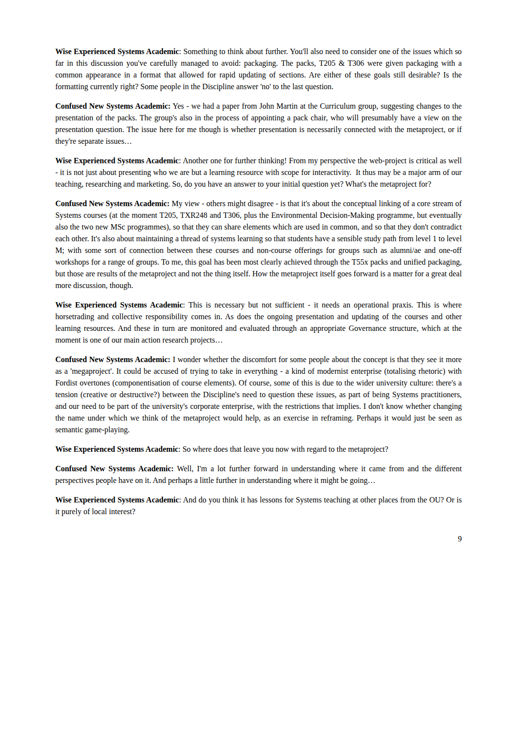Wise Experienced Systems Academic: Something to think about further. You'll also need to consider one of the issues which so far in this discussion you've carefully managed to avoid: packaging. The packs, T205 & T306 were given packaging with a common appearance in a format that allowed for rapid updating of sections. Are either of these goals still desirable? Is the formatting currently right? Some people in the Discipline answer 'no' to the last question.
Confused New Systems Academic: Yes - we had a paper from John Martin at the Curriculum group, suggesting changes to the presentation of the packs. The group's also in the process of appointing a pack chair, who will presumably have a view on the presentation question. The issue here for me though is whether presentation is necessarily connected with the metaproject, or if they're separate issues…
Wise Experienced Systems Academic: Another one for further thinking! From my perspective the web-project is critical as well - it is not just about presenting who we are but a learning resource with scope for interactivity. It thus may be a major arm of our teaching, researching and marketing. So, do you have an answer to your initial question yet? What's the metaproject for?
Confused New Systems Academic: My view - others might disagree - is that it's about the conceptual linking of a core stream of Systems courses (at the moment T205, TXR248 and T306, plus the Environmental Decision-Making programme, but eventually also the two new MSc programmes), so that they can share elements which are used in common, and so that they don't contradict each other. It's also about maintaining a thread of systems learning so that students have a sensible study path from level 1 to level M; with some sort of connection between these courses and non-course offerings for groups such as alumni/ae and one-off workshops for a range of groups. To me, this goal has been most clearly achieved through the T55x packs and unified packaging, but those are results of the metaproject and not the thing itself. How the metaproject itself goes forward is a matter for a great deal more discussion, though.
Wise Experienced Systems Academic: This is necessary but not sufficient - it needs an operational praxis. This is where horsetrading and collective responsibility comes in. As does the ongoing presentation and updating of the courses and other learning resources. And these in turn are monitored and evaluated through an appropriate Governance structure, which at the moment is one of our main action research projects…
Confused New Systems Academic: I wonder whether the discomfort for some people about the concept is that they see it more as a 'megaproject'. It could be accused of trying to take in everything - a kind of modernist enterprise (totalising rhetoric) with Fordist overtones (componentisation of course elements). Of course, some of this is due to the wider university culture: there's a tension (creative or destructive?) between the Discipline's need to question these issues, as part of being Systems practitioners, and our need to be part of the university's corporate enterprise, with the restrictions that implies. I don't know whether changing the name under which we think of the metaproject would help, as an exercise in reframing. Perhaps it would just be seen as semantic game-playing.
Wise Experienced Systems Academic: So where does that leave you now with regard to the metaproject?
Confused New Systems Academic: Well, I'm a lot further forward in understanding where it came from and the different perspectives people have on it. And perhaps a little further in understanding where it might be going…
Wise Experienced Systems Academic: And do you think it has lessons for Systems teaching at other places from the OU? Or is it purely of local interest?
9